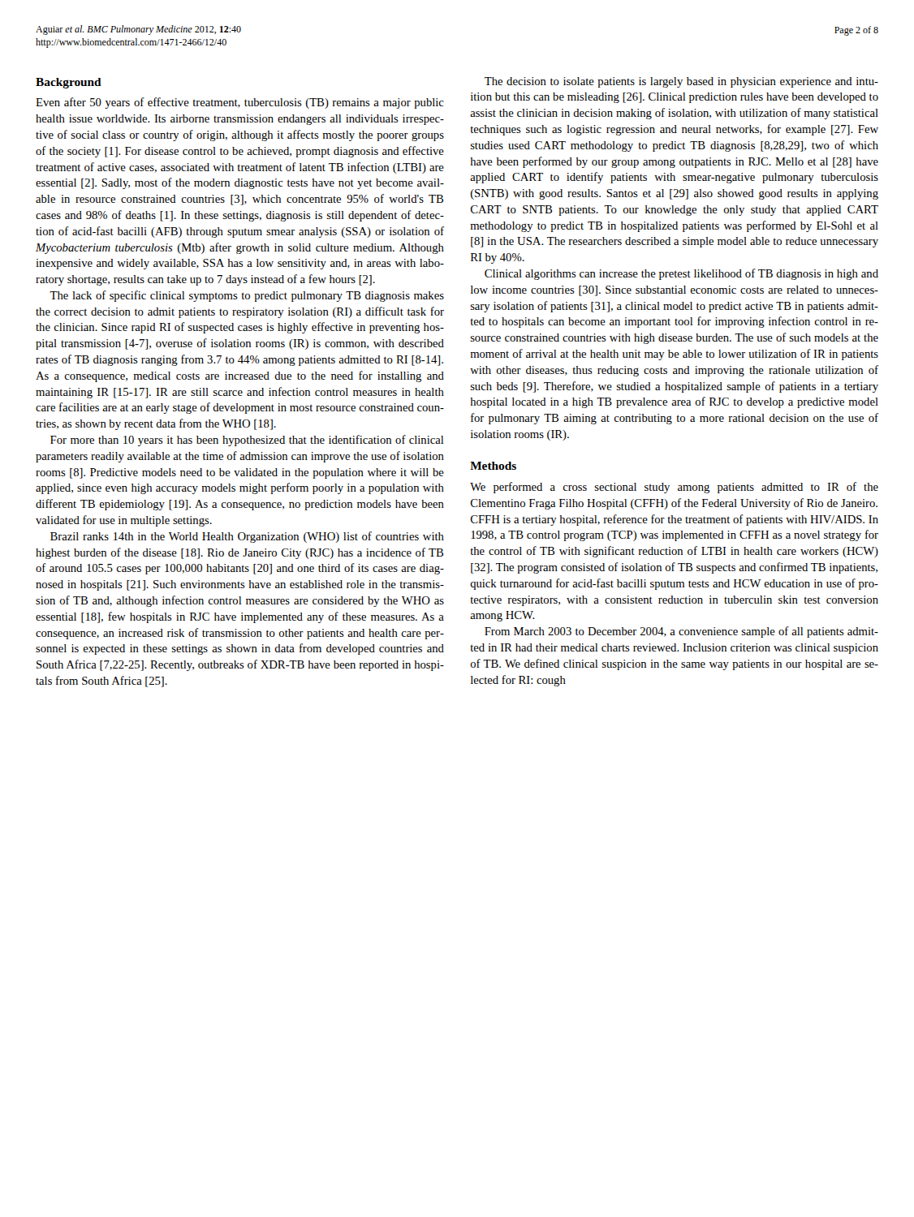Aguiar et al. BMC Pulmonary Medicine 2012, 12:40
http://www.biomedcentral.com/1471-2466/12/40
Page 2 of 8
Background
Even after 50 years of effective treatment, tuberculosis (TB) remains a major public health issue worldwide. Its airborne transmission endangers all individuals irrespective of social class or country of origin, although it affects mostly the poorer groups of the society [1]. For disease control to be achieved, prompt diagnosis and effective treatment of active cases, associated with treatment of latent TB infection (LTBI) are essential [2]. Sadly, most of the modern diagnostic tests have not yet become available in resource constrained countries [3], which concentrate 95% of world's TB cases and 98% of deaths [1]. In these settings, diagnosis is still dependent of detection of acid-fast bacilli (AFB) through sputum smear analysis (SSA) or isolation of Mycobacterium tuberculosis (Mtb) after growth in solid culture medium. Although inexpensive and widely available, SSA has a low sensitivity and, in areas with laboratory shortage, results can take up to 7 days instead of a few hours [2].
The lack of specific clinical symptoms to predict pulmonary TB diagnosis makes the correct decision to admit patients to respiratory isolation (RI) a difficult task for the clinician. Since rapid RI of suspected cases is highly effective in preventing hospital transmission [4-7], overuse of isolation rooms (IR) is common, with described rates of TB diagnosis ranging from 3.7 to 44% among patients admitted to RI [8-14]. As a consequence, medical costs are increased due to the need for installing and maintaining IR [15-17]. IR are still scarce and infection control measures in health care facilities are at an early stage of development in most resource constrained countries, as shown by recent data from the WHO [18].
For more than 10 years it has been hypothesized that the identification of clinical parameters readily available at the time of admission can improve the use of isolation rooms [8]. Predictive models need to be validated in the population where it will be applied, since even high accuracy models might perform poorly in a population with different TB epidemiology [19]. As a consequence, no prediction models have been validated for use in multiple settings.
Brazil ranks 14th in the World Health Organization (WHO) list of countries with highest burden of the disease [18]. Rio de Janeiro City (RJC) has a incidence of TB of around 105.5 cases per 100,000 habitants [20] and one third of its cases are diagnosed in hospitals [21]. Such environments have an established role in the transmission of TB and, although infection control measures are considered by the WHO as essential [18], few hospitals in RJC have implemented any of these measures. As a consequence, an increased risk of transmission to other patients and health care personnel is expected in these settings as shown in data from developed countries and South Africa [7,22-25]. Recently, outbreaks of XDR-TB have been reported in hospitals from South Africa [25].
The decision to isolate patients is largely based in physician experience and intuition but this can be misleading [26]. Clinical prediction rules have been developed to assist the clinician in decision making of isolation, with utilization of many statistical techniques such as logistic regression and neural networks, for example [27]. Few studies used CART methodology to predict TB diagnosis [8,28,29], two of which have been performed by our group among outpatients in RJC. Mello et al [28] have applied CART to identify patients with smear-negative pulmonary tuberculosis (SNTB) with good results. Santos et al [29] also showed good results in applying CART to SNTB patients. To our knowledge the only study that applied CART methodology to predict TB in hospitalized patients was performed by El-Sohl et al [8] in the USA. The researchers described a simple model able to reduce unnecessary RI by 40%.
Clinical algorithms can increase the pretest likelihood of TB diagnosis in high and low income countries [30]. Since substantial economic costs are related to unnecessary isolation of patients [31], a clinical model to predict active TB in patients admitted to hospitals can become an important tool for improving infection control in resource constrained countries with high disease burden. The use of such models at the moment of arrival at the health unit may be able to lower utilization of IR in patients with other diseases, thus reducing costs and improving the rationale utilization of such beds [9]. Therefore, we studied a hospitalized sample of patients in a tertiary hospital located in a high TB prevalence area of RJC to develop a predictive model for pulmonary TB aiming at contributing to a more rational decision on the use of isolation rooms (IR).
Methods
We performed a cross sectional study among patients admitted to IR of the Clementino Fraga Filho Hospital (CFFH) of the Federal University of Rio de Janeiro. CFFH is a tertiary hospital, reference for the treatment of patients with HIV/AIDS. In 1998, a TB control program (TCP) was implemented in CFFH as a novel strategy for the control of TB with significant reduction of LTBI in health care workers (HCW) [32]. The program consisted of isolation of TB suspects and confirmed TB inpatients, quick turnaround for acid-fast bacilli sputum tests and HCW education in use of protective respirators, with a consistent reduction in tuberculin skin test conversion among HCW.
From March 2003 to December 2004, a convenience sample of all patients admitted in IR had their medical charts reviewed. Inclusion criterion was clinical suspicion of TB. We defined clinical suspicion in the same way patients in our hospital are selected for RI: cough